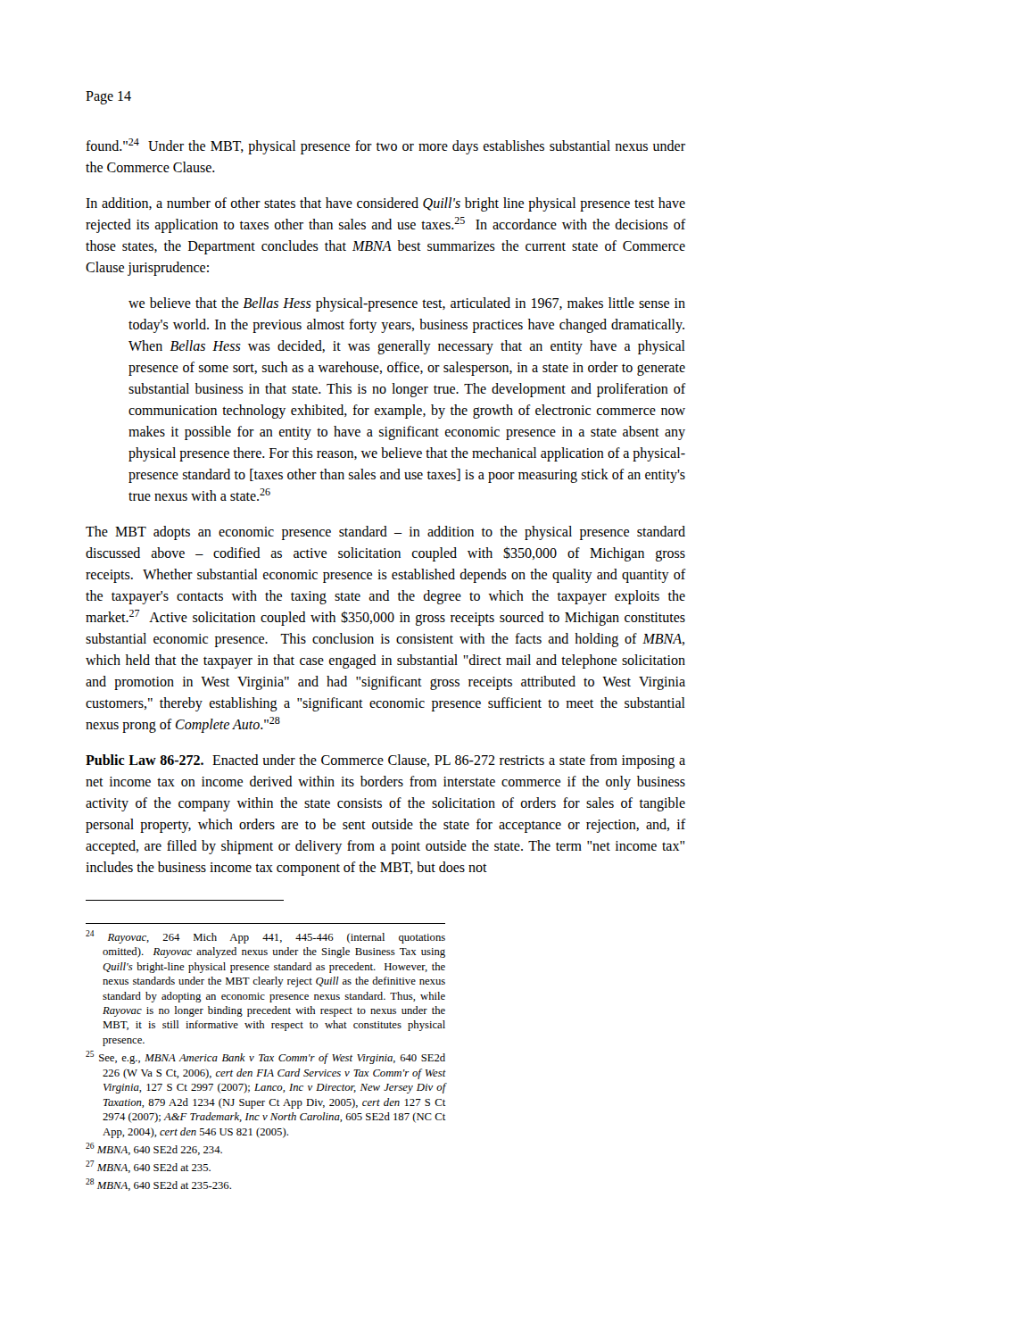Page 14
found."24 Under the MBT, physical presence for two or more days establishes substantial nexus under the Commerce Clause.
In addition, a number of other states that have considered Quill's bright line physical presence test have rejected its application to taxes other than sales and use taxes.25 In accordance with the decisions of those states, the Department concludes that MBNA best summarizes the current state of Commerce Clause jurisprudence:
we believe that the Bellas Hess physical-presence test, articulated in 1967, makes little sense in today's world. In the previous almost forty years, business practices have changed dramatically. When Bellas Hess was decided, it was generally necessary that an entity have a physical presence of some sort, such as a warehouse, office, or salesperson, in a state in order to generate substantial business in that state. This is no longer true. The development and proliferation of communication technology exhibited, for example, by the growth of electronic commerce now makes it possible for an entity to have a significant economic presence in a state absent any physical presence there. For this reason, we believe that the mechanical application of a physical-presence standard to [taxes other than sales and use taxes] is a poor measuring stick of an entity's true nexus with a state.26
The MBT adopts an economic presence standard – in addition to the physical presence standard discussed above – codified as active solicitation coupled with $350,000 of Michigan gross receipts. Whether substantial economic presence is established depends on the quality and quantity of the taxpayer's contacts with the taxing state and the degree to which the taxpayer exploits the market.27 Active solicitation coupled with $350,000 in gross receipts sourced to Michigan constitutes substantial economic presence. This conclusion is consistent with the facts and holding of MBNA, which held that the taxpayer in that case engaged in substantial "direct mail and telephone solicitation and promotion in West Virginia" and had "significant gross receipts attributed to West Virginia customers," thereby establishing a "significant economic presence sufficient to meet the substantial nexus prong of Complete Auto."28
Public Law 86-272. Enacted under the Commerce Clause, PL 86-272 restricts a state from imposing a net income tax on income derived within its borders from interstate commerce if the only business activity of the company within the state consists of the solicitation of orders for sales of tangible personal property, which orders are to be sent outside the state for acceptance or rejection, and, if accepted, are filled by shipment or delivery from a point outside the state. The term "net income tax" includes the business income tax component of the MBT, but does not
24 Rayovac, 264 Mich App 441, 445-446 (internal quotations omitted). Rayovac analyzed nexus under the Single Business Tax using Quill's bright-line physical presence standard as precedent. However, the nexus standards under the MBT clearly reject Quill as the definitive nexus standard by adopting an economic presence nexus standard. Thus, while Rayovac is no longer binding precedent with respect to nexus under the MBT, it is still informative with respect to what constitutes physical presence.
25 See, e.g., MBNA America Bank v Tax Comm'r of West Virginia, 640 SE2d 226 (W Va S Ct, 2006), cert den FIA Card Services v Tax Comm'r of West Virginia, 127 S Ct 2997 (2007); Lanco, Inc v Director, New Jersey Div of Taxation, 879 A2d 1234 (NJ Super Ct App Div, 2005), cert den 127 S Ct 2974 (2007); A&F Trademark, Inc v North Carolina, 605 SE2d 187 (NC Ct App, 2004), cert den 546 US 821 (2005).
26 MBNA, 640 SE2d 226, 234.
27 MBNA, 640 SE2d at 235.
28 MBNA, 640 SE2d at 235-236.